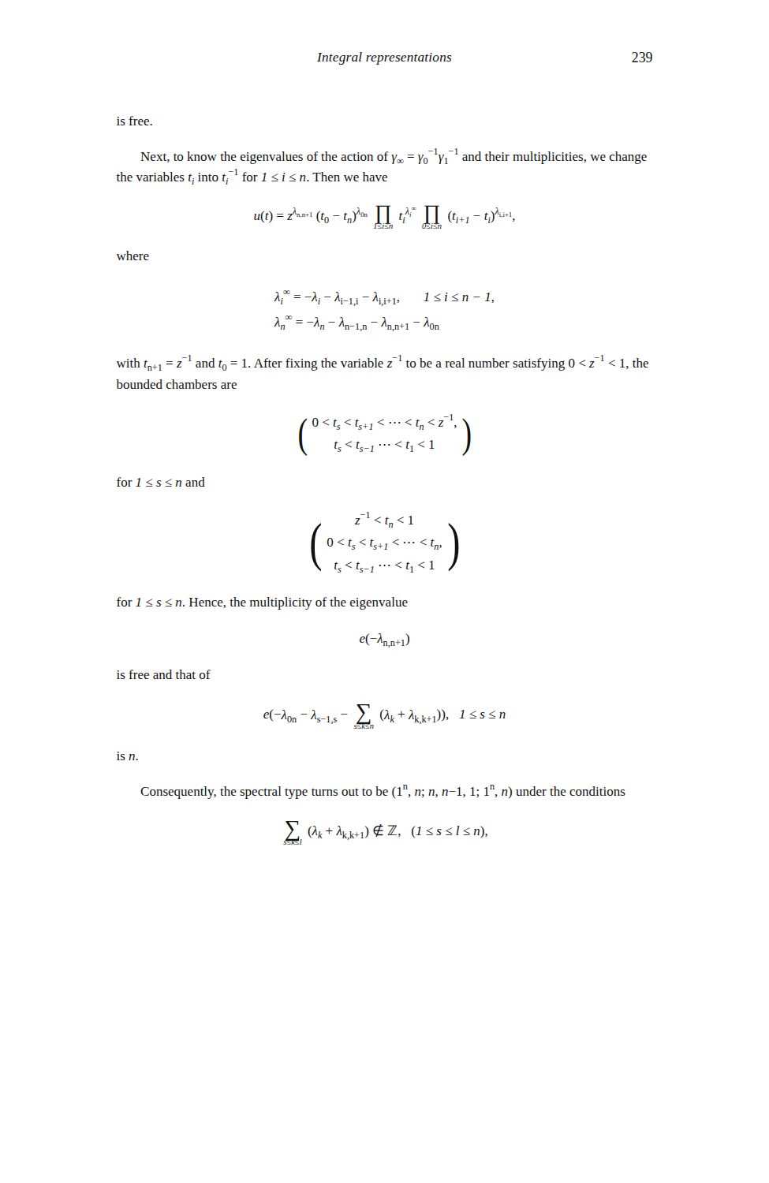Integral representations 239
is free.
Next, to know the eigenvalues of the action of γ∞ = γ0−1γ1−1 and their multiplicities, we change the variables ti into ti−1 for 1 ≤ i ≤ n. Then we have
u(t) = zλn,n+1 (t0 − tn)λ0n ∏ 1≤i≤n tiλi∞ ∏ 0≤i≤n (ti+1 − ti)λi,i+1,
where
λi∞ = −λi − λi−1,i − λi,i+1, 1 ≤ i ≤ n − 1,
λn∞ = −λn − λn−1,n − λn,n+1 − λ0n
with tn+1 = z−1 and t0 = 1. After fixing the variable z−1 to be a real number satisfying 0 < z−1 < 1, the bounded chambers are
(
0 < ts < ts+1 < ⋯ < tn < z−1,
ts < ts−1 ⋯ < t1 < 1
)
for 1 ≤ s ≤ n and
(
z−1 < tn < 1
0 < ts < ts+1 < ⋯ < tn,
ts < ts−1 ⋯ < t1 < 1
)
for 1 ≤ s ≤ n. Hence, the multiplicity of the eigenvalue
e(−λn,n+1)
is free and that of
e(−λ0n − λs−1,s − ∑ s≤k≤n (λk + λk,k+1)), 1 ≤ s ≤ n
is n.
Consequently, the spectral type turns out to be (1n, n; n, n−1, 1; 1n, n) under the conditions
∑ s≤k≤l (λk + λk,k+1) ∉ ℤ, (1 ≤ s ≤ l ≤ n),